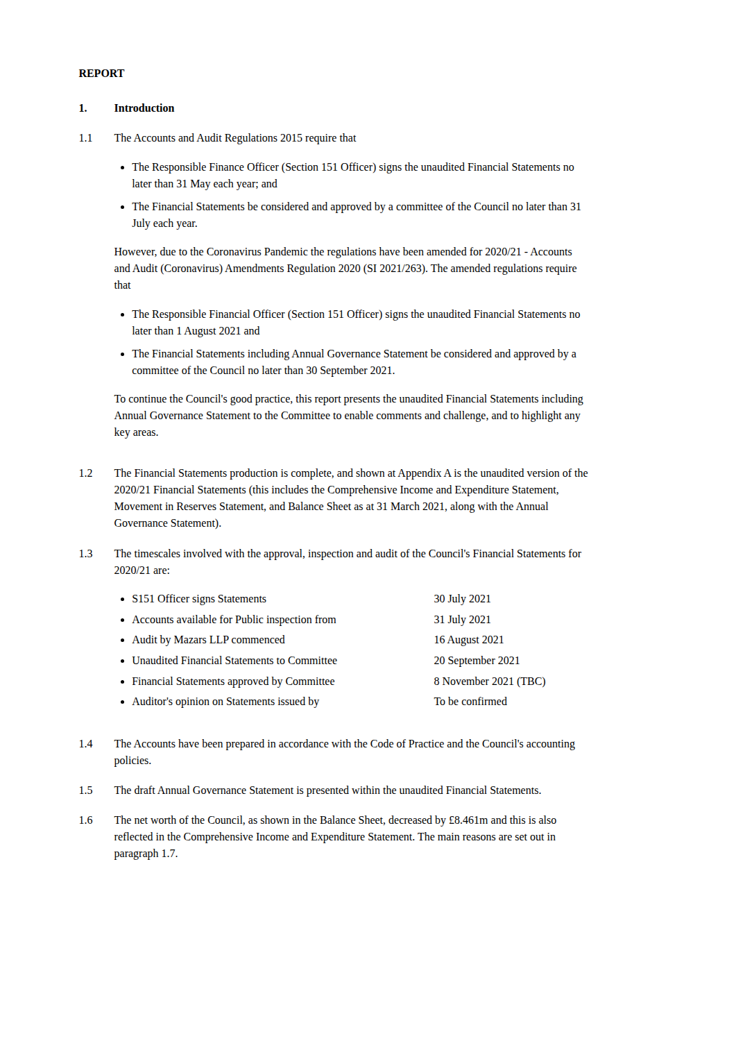REPORT
1.
Introduction
1.1
The Accounts and Audit Regulations 2015 require that
The Responsible Finance Officer (Section 151 Officer) signs the unaudited Financial Statements no later than 31 May each year; and
The Financial Statements be considered and approved by a committee of the Council no later than 31 July each year.
However, due to the Coronavirus Pandemic the regulations have been amended for 2020/21 - Accounts and Audit (Coronavirus) Amendments Regulation 2020 (SI 2021/263). The amended regulations require that
The Responsible Financial Officer (Section 151 Officer) signs the unaudited Financial Statements no later than 1 August 2021 and
The Financial Statements including Annual Governance Statement be considered and approved by a committee of the Council no later than 30 September 2021.
To continue the Council's good practice, this report presents the unaudited Financial Statements including Annual Governance Statement to the Committee to enable comments and challenge, and to highlight any key areas.
1.2
The Financial Statements production is complete, and shown at Appendix A is the unaudited version of the 2020/21 Financial Statements (this includes the Comprehensive Income and Expenditure Statement, Movement in Reserves Statement, and Balance Sheet as at 31 March 2021, along with the Annual Governance Statement).
1.3
The timescales involved with the approval, inspection and audit of the Council's Financial Statements for 2020/21 are:
S151 Officer signs Statements 30 July 2021
Accounts available for Public inspection from 31 July 2021
Audit by Mazars LLP commenced 16 August 2021
Unaudited Financial Statements to Committee 20 September 2021
Financial Statements approved by Committee 8 November 2021 (TBC)
Auditor's opinion on Statements issued by To be confirmed
1.4
The Accounts have been prepared in accordance with the Code of Practice and the Council's accounting policies.
1.5
The draft Annual Governance Statement is presented within the unaudited Financial Statements.
1.6
The net worth of the Council, as shown in the Balance Sheet, decreased by £8.461m and this is also reflected in the Comprehensive Income and Expenditure Statement. The main reasons are set out in paragraph 1.7.